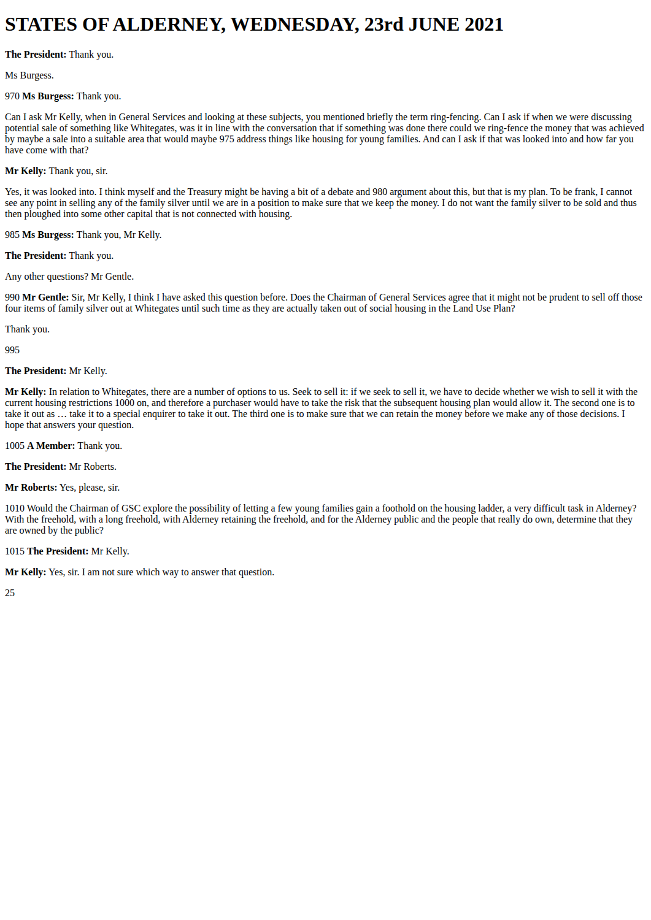STATES OF ALDERNEY, WEDNESDAY, 23rd JUNE 2021
The President: Thank you.
Ms Burgess.
970 Ms Burgess: Thank you.
Can I ask Mr Kelly, when in General Services and looking at these subjects, you mentioned briefly the term ring-fencing. Can I ask if when we were discussing potential sale of something like Whitegates, was it in line with the conversation that if something was done there could we ring-fence the money that was achieved by maybe a sale into a suitable area that would maybe 975 address things like housing for young families. And can I ask if that was looked into and how far you have come with that?
Mr Kelly: Thank you, sir.
Yes, it was looked into. I think myself and the Treasury might be having a bit of a debate and 980 argument about this, but that is my plan. To be frank, I cannot see any point in selling any of the family silver until we are in a position to make sure that we keep the money. I do not want the family silver to be sold and thus then ploughed into some other capital that is not connected with housing.
985 Ms Burgess: Thank you, Mr Kelly.
The President: Thank you.
Any other questions? Mr Gentle.
990 Mr Gentle: Sir, Mr Kelly, I think I have asked this question before. Does the Chairman of General Services agree that it might not be prudent to sell off those four items of family silver out at Whitegates until such time as they are actually taken out of social housing in the Land Use Plan?
Thank you.
995
The President: Mr Kelly.
Mr Kelly: In relation to Whitegates, there are a number of options to us. Seek to sell it: if we seek to sell it, we have to decide whether we wish to sell it with the current housing restrictions 1000 on, and therefore a purchaser would have to take the risk that the subsequent housing plan would allow it. The second one is to take it out as … take it to a special enquirer to take it out. The third one is to make sure that we can retain the money before we make any of those decisions. I hope that answers your question.
1005 A Member: Thank you.
The President: Mr Roberts.
Mr Roberts: Yes, please, sir.
1010 Would the Chairman of GSC explore the possibility of letting a few young families gain a foothold on the housing ladder, a very difficult task in Alderney? With the freehold, with a long freehold, with Alderney retaining the freehold, and for the Alderney public and the people that really do own, determine that they are owned by the public?
1015 The President: Mr Kelly.
Mr Kelly: Yes, sir. I am not sure which way to answer that question.
25